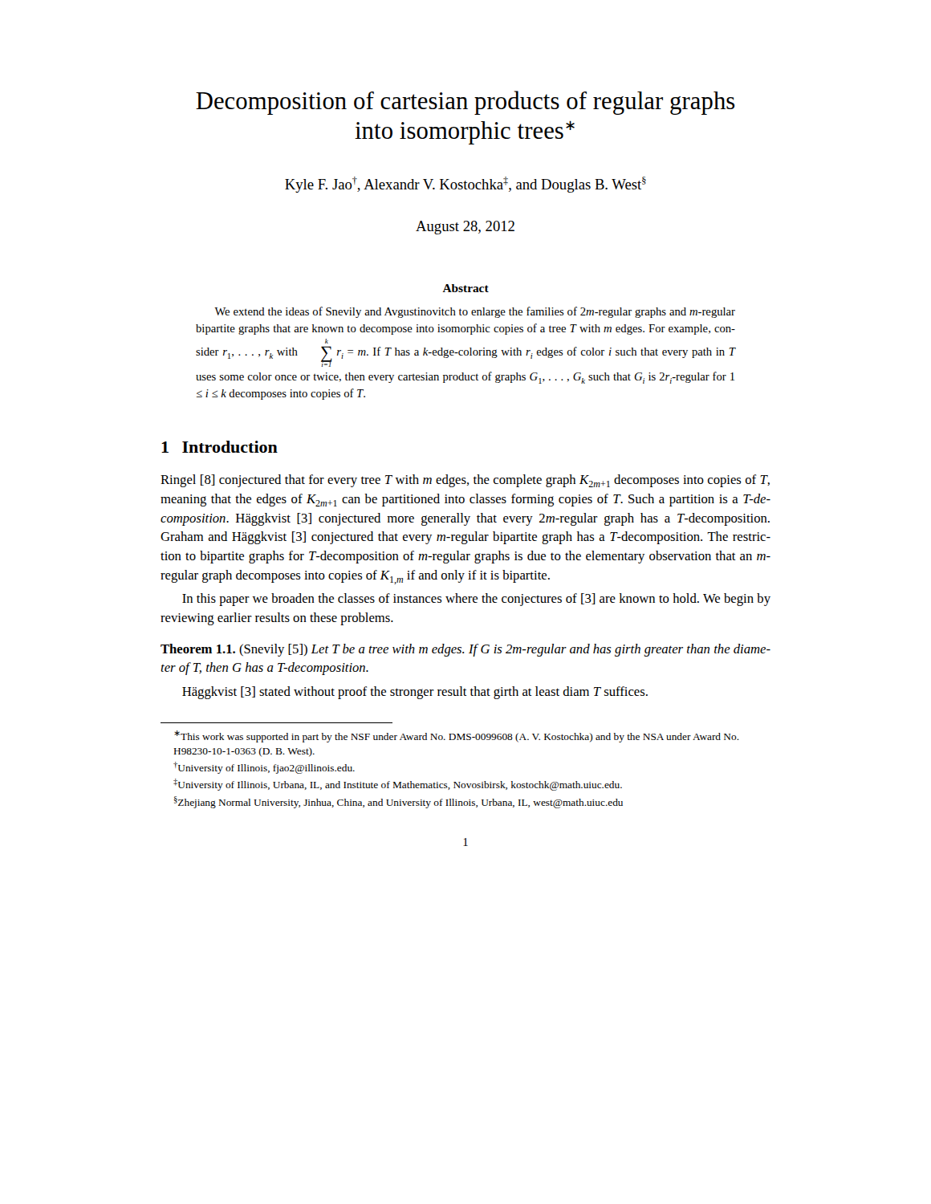Decomposition of cartesian products of regular graphs
into isomorphic trees∗
Kyle F. Jao†, Alexandr V. Kostochka‡, and Douglas B. West§
August 28, 2012
Abstract
We extend the ideas of Snevily and Avgustinovitch to enlarge the families of 2m-regular graphs and m-regular bipartite graphs that are known to decompose into isomorphic copies of a tree T with m edges. For example, consider r1, . . . , rk with k∑i=1 ri = m. If T has a k-edge-coloring with ri edges of color i such that every path in T uses some color once or twice, then every cartesian product of graphs G1, . . . , Gk such that Gi is 2ri-regular for 1 ≤ i ≤ k decomposes into copies of T.
1 Introduction
Ringel [8] conjectured that for every tree T with m edges, the complete graph K2m+1 decomposes into copies of T, meaning that the edges of K2m+1 can be partitioned into classes forming copies of T. Such a partition is a T-decomposition. Häggkvist [3] conjectured more generally that every 2m-regular graph has a T-decomposition. Graham and Häggkvist [3] conjectured that every m-regular bipartite graph has a T-decomposition. The restriction to bipartite graphs for T-decomposition of m-regular graphs is due to the elementary observation that an m-regular graph decomposes into copies of K1,m if and only if it is bipartite.
In this paper we broaden the classes of instances where the conjectures of [3] are known to hold. We begin by reviewing earlier results on these problems.
Theorem 1.1. (Snevily [5]) Let T be a tree with m edges. If G is 2m-regular and has girth greater than the diameter of T, then G has a T-decomposition.
Häggkvist [3] stated without proof the stronger result that girth at least diam T suffices.
∗This work was supported in part by the NSF under Award No. DMS-0099608 (A. V. Kostochka) and by the NSA under Award No. H98230-10-1-0363 (D. B. West).
†University of Illinois, fjao2@illinois.edu.
‡University of Illinois, Urbana, IL, and Institute of Mathematics, Novosibirsk, kostochk@math.uiuc.edu.
§Zhejiang Normal University, Jinhua, China, and University of Illinois, Urbana, IL, west@math.uiuc.edu
1